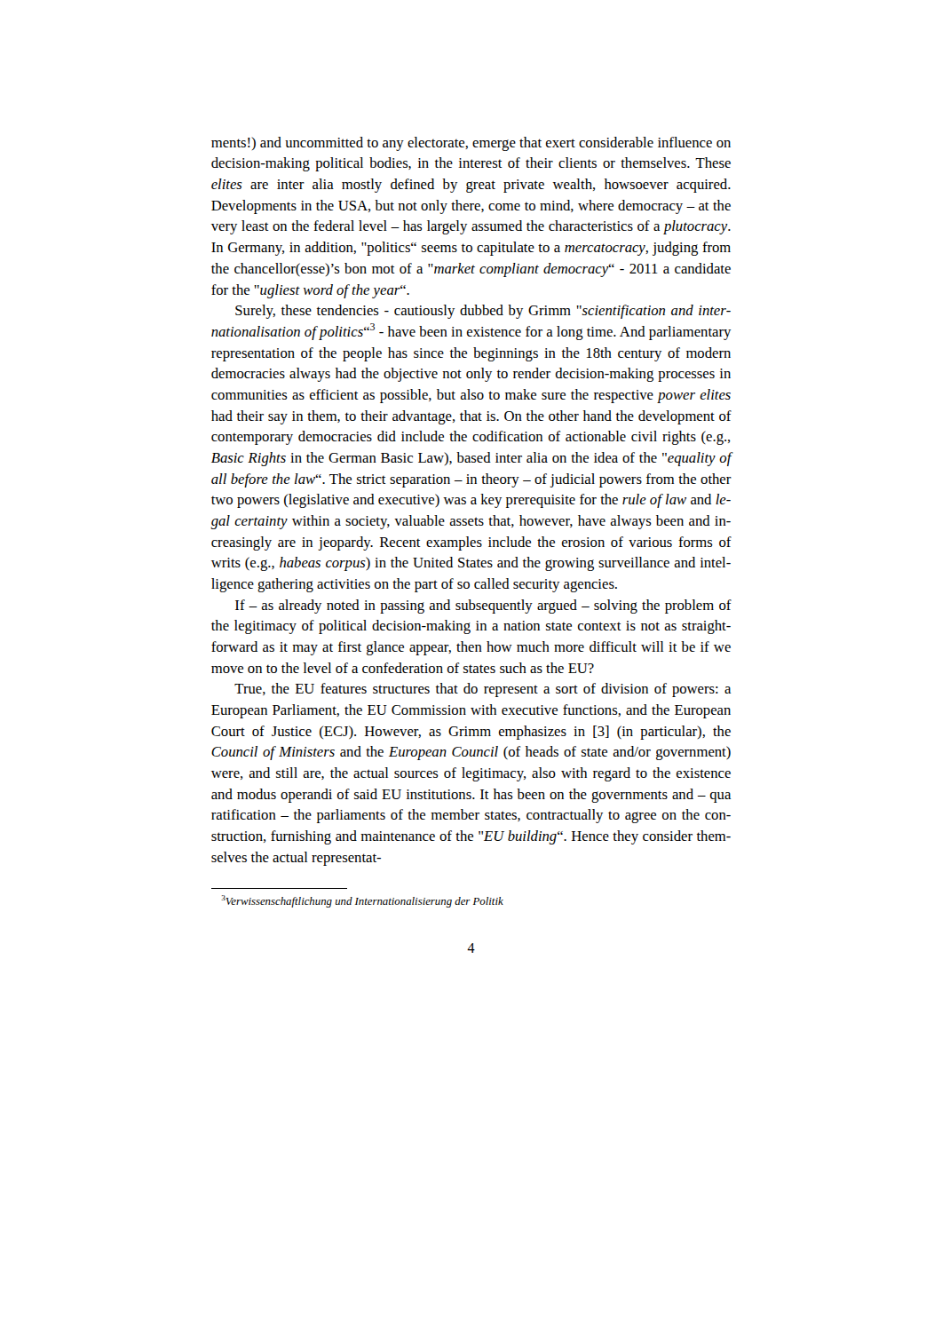ments!) and uncommitted to any electorate, emerge that exert considerable influence on decision-making political bodies, in the interest of their clients or themselves. These elites are inter alia mostly defined by great private wealth, howsoever acquired. Developments in the USA, but not only there, come to mind, where democracy – at the very least on the federal level – has largely assumed the characteristics of a plutocracy. In Germany, in addition, "politics“ seems to capitulate to a mercatocracy, judging from the chancellor(esse)’s bon mot of a "market compliant democracy“ - 2011 a candidate for the "ugliest word of the year“.
Surely, these tendencies - cautiously dubbed by Grimm "scientification and internationalisation of politics“3 - have been in existence for a long time. And parliamentary representation of the people has since the beginnings in the 18th century of modern democracies always had the objective not only to render decision-making processes in communities as efficient as possible, but also to make sure the respective power elites had their say in them, to their advantage, that is. On the other hand the development of contemporary democracies did include the codification of actionable civil rights (e.g., Basic Rights in the German Basic Law), based inter alia on the idea of the "equality of all before the law“. The strict separation – in theory – of judicial powers from the other two powers (legislative and executive) was a key prerequisite for the rule of law and legal certainty within a society, valuable assets that, however, have always been and increasingly are in jeopardy. Recent examples include the erosion of various forms of writs (e.g., habeas corpus) in the United States and the growing surveillance and intelligence gathering activities on the part of so called security agencies.
If – as already noted in passing and subsequently argued – solving the problem of the legitimacy of political decision-making in a nation state context is not as straightforward as it may at first glance appear, then how much more difficult will it be if we move on to the level of a confederation of states such as the EU?
True, the EU features structures that do represent a sort of division of powers: a European Parliament, the EU Commission with executive functions, and the European Court of Justice (ECJ). However, as Grimm emphasizes in [3] (in particular), the Council of Ministers and the European Council (of heads of state and/or government) were, and still are, the actual sources of legitimacy, also with regard to the existence and modus operandi of said EU institutions. It has been on the governments and – qua ratification – the parliaments of the member states, contractually to agree on the construction, furnishing and maintenance of the "EU building“. Hence they consider themselves the actual representat-
3 Verwissenschaftlichung und Internationalisierung der Politik
4